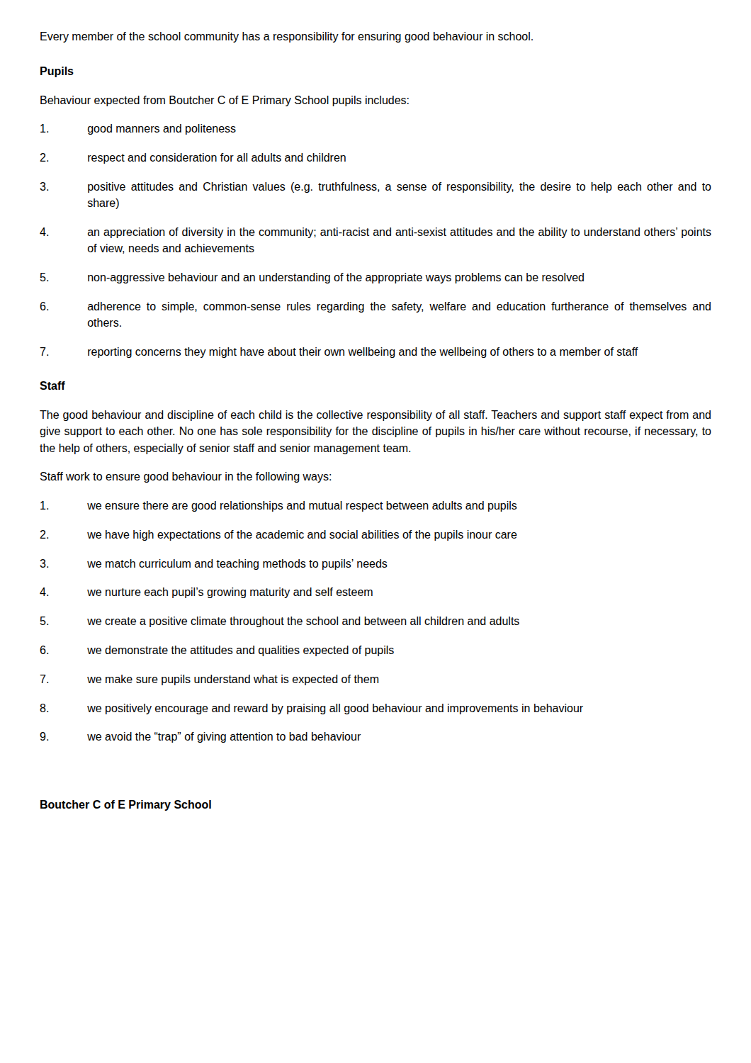Every member of the school community has a responsibility for ensuring good behaviour in school.
Pupils
Behaviour expected from Boutcher C of E Primary School pupils includes:
good manners and politeness
respect and consideration for all adults and children
positive attitudes and Christian values (e.g. truthfulness, a sense of responsibility, the desire to help each other and to share)
an appreciation of diversity in the community; anti-racist and anti-sexist attitudes and the ability to understand others’ points of view, needs and achievements
non-aggressive behaviour and an understanding of the appropriate ways problems can be resolved
adherence to simple, common-sense rules regarding the safety, welfare and education furtherance of themselves and others.
reporting concerns they might have about their own wellbeing and the wellbeing of others to a member of staff
Staff
The good behaviour and discipline of each child is the collective responsibility of all staff. Teachers and support staff expect from and give support to each other. No one has sole responsibility for the discipline of pupils in his/her care without recourse, if necessary, to the help of others, especially of senior staff and senior management team.
Staff work to ensure good behaviour in the following ways:
we ensure there are good relationships and mutual respect between adults and pupils
we have high expectations of the academic and social abilities of the pupils inour care
we match curriculum and teaching methods to pupils’ needs
we nurture each pupil’s growing maturity and self esteem
we create a positive climate throughout the school and between all children and adults
we demonstrate the attitudes and qualities expected of pupils
we make sure pupils understand what is expected of them
we positively encourage and reward by praising all good behaviour and improvements in behaviour
we avoid the “trap” of giving attention to bad behaviour
Boutcher C of E Primary School